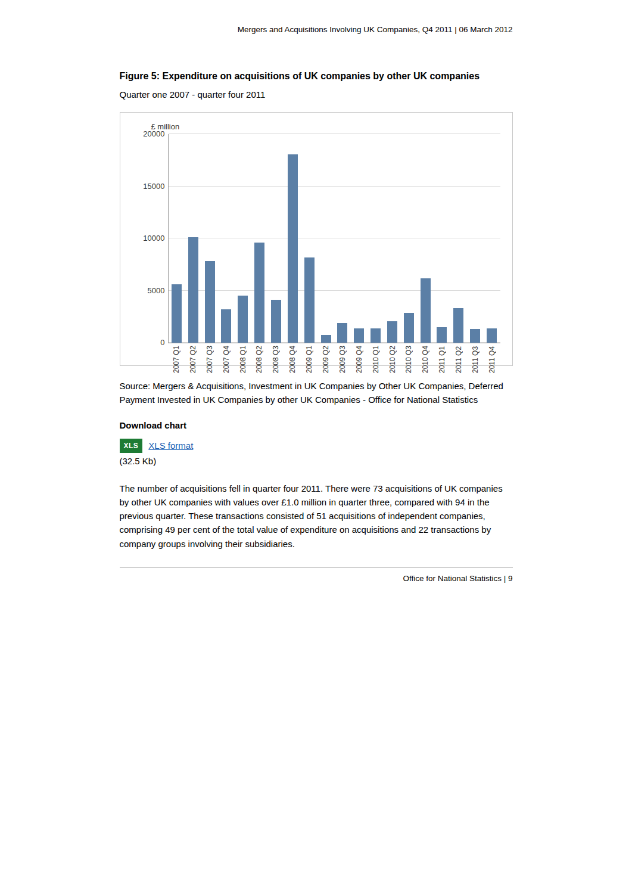Mergers and Acquisitions Involving UK Companies, Q4 2011 | 06 March 2012
Figure 5: Expenditure on acquisitions of UK companies by other UK companies
Quarter one 2007 - quarter four 2011
£ million
20000
15000
10000
5000
0
2007 Q1 2007 Q2 2007 Q3 2007 Q4 2008 Q1 2008 Q2 2008 Q3 2008 Q4 2009 Q1 2009 Q2 2009 Q3 2009 Q4 2010 Q1 2010 Q2 2010 Q3 2010 Q4 2011 Q1 2011 Q2 2011 Q3 2011 Q4
Source: Mergers & Acquisitions, Investment in UK Companies by Other UK Companies, Deferred Payment Invested in UK Companies by other UK Companies - Office for National Statistics
Download chart
XLS XLS format
(32.5 Kb)
The number of acquisitions fell in quarter four 2011. There were 73 acquisitions of UK companies by other UK companies with values over £1.0 million in quarter three, compared with 94 in the previous quarter. These transactions consisted of 51 acquisitions of independent companies, comprising 49 per cent of the total value of expenditure on acquisitions and 22 transactions by company groups involving their subsidiaries.
Office for National Statistics | 9